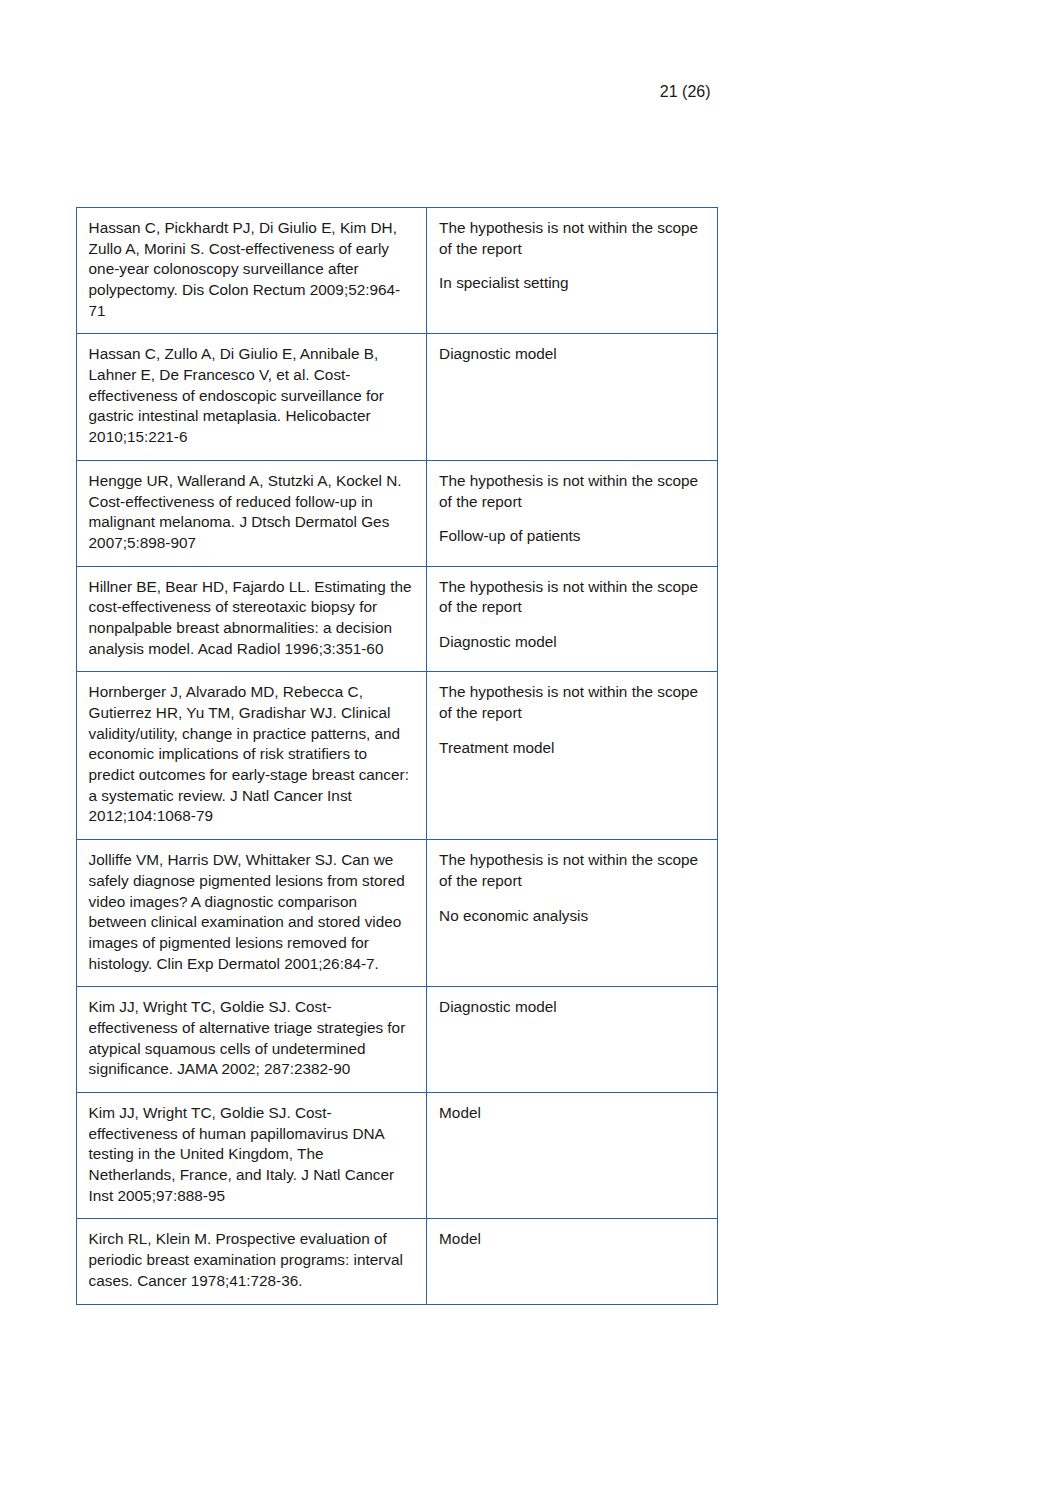21 (26)
| Hassan C, Pickhardt PJ, Di Giulio E, Kim DH, Zullo A, Morini S. Cost-effectiveness of early one-year colonoscopy surveillance after polypectomy. Dis Colon Rectum 2009;52:964-71 | The hypothesis is not within the scope of the report In specialist setting |
| Hassan C, Zullo A, Di Giulio E, Annibale B, Lahner E, De Francesco V, et al. Cost-effectiveness of endoscopic surveillance for gastric intestinal metaplasia. Helicobacter 2010;15:221-6 | Diagnostic model |
| Hengge UR, Wallerand A, Stutzki A, Kockel N. Cost-effectiveness of reduced follow-up in malignant melanoma. J Dtsch Dermatol Ges 2007;5:898-907 | The hypothesis is not within the scope of the report Follow-up of patients |
| Hillner BE, Bear HD, Fajardo LL. Estimating the cost-effectiveness of stereotaxic biopsy for nonpalpable breast abnormalities: a decision analysis model. Acad Radiol 1996;3:351-60 | The hypothesis is not within the scope of the report Diagnostic model |
| Hornberger J, Alvarado MD, Rebecca C, Gutierrez HR, Yu TM, Gradishar WJ. Clinical validity/utility, change in practice patterns, and economic implications of risk stratifiers to predict outcomes for early-stage breast cancer: a systematic review. J Natl Cancer Inst 2012;104:1068-79 | The hypothesis is not within the scope of the report Treatment model |
| Jolliffe VM, Harris DW, Whittaker SJ. Can we safely diagnose pigmented lesions from stored video images? A diagnostic comparison between clinical examination and stored video images of pigmented lesions removed for histology. Clin Exp Dermatol 2001;26:84-7. | The hypothesis is not within the scope of the report No economic analysis |
| Kim JJ, Wright TC, Goldie SJ. Cost-effectiveness of alternative triage strategies for atypical squamous cells of undetermined significance. JAMA 2002; 287:2382-90 | Diagnostic model |
| Kim JJ, Wright TC, Goldie SJ. Cost-effectiveness of human papillomavirus DNA testing in the United Kingdom, The Netherlands, France, and Italy. J Natl Cancer Inst 2005;97:888-95 | Model |
| Kirch RL, Klein M. Prospective evaluation of periodic breast examination programs: interval cases. Cancer 1978;41:728-36. | Model |